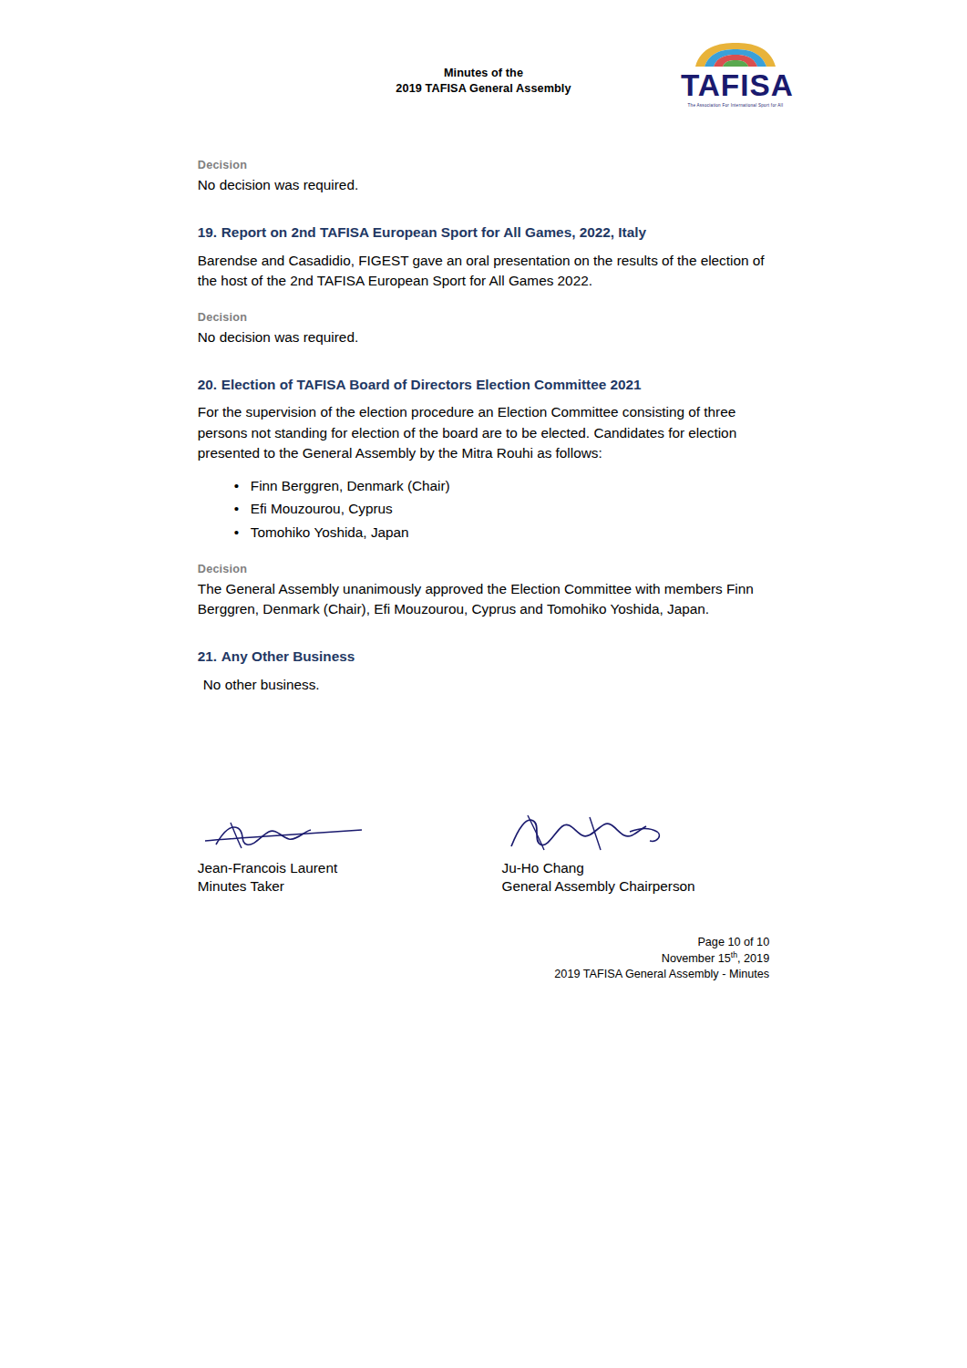Minutes of the
2019 TAFISA General Assembly
TAFISA
The Association For International Sport for All
Decision
No decision was required.
19. Report on 2nd TAFISA European Sport for All Games, 2022, Italy
Barendse and Casadidio, FIGEST gave an oral presentation on the results of the election of the host of the 2nd TAFISA European Sport for All Games 2022.
Decision
No decision was required.
20. Election of TAFISA Board of Directors Election Committee 2021
For the supervision of the election procedure an Election Committee consisting of three persons not standing for election of the board are to be elected. Candidates for election presented to the General Assembly by the Mitra Rouhi as follows:
Finn Berggren, Denmark (Chair)
Efi Mouzourou, Cyprus
Tomohiko Yoshida, Japan
Decision
The General Assembly unanimously approved the Election Committee with members Finn Berggren, Denmark (Chair), Efi Mouzourou, Cyprus and Tomohiko Yoshida, Japan.
21. Any Other Business
No other business.
Jean-Francois Laurent
Minutes Taker
Ju-Ho Chang
General Assembly Chairperson
Page 10 of 10
November 15th, 2019
2019 TAFISA General Assembly - Minutes